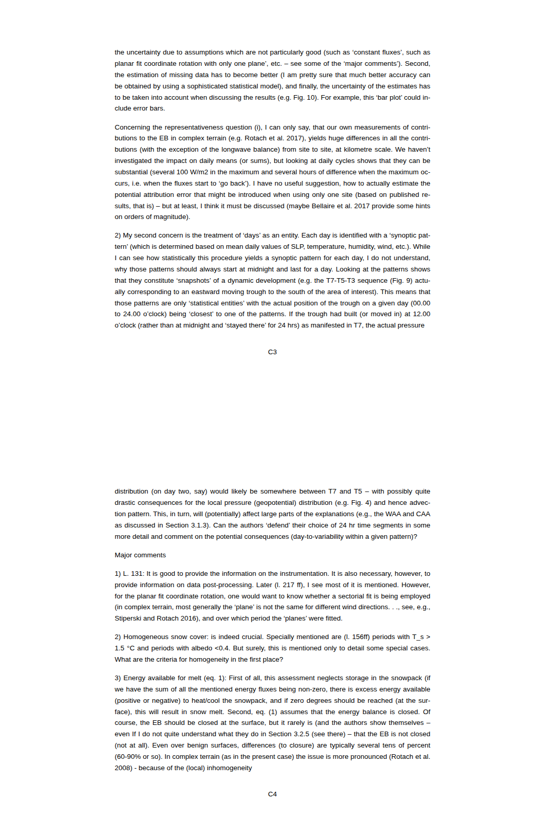the uncertainty due to assumptions which are not particularly good (such as ‘constant fluxes’, such as planar fit coordinate rotation with only one plane’, etc. – see some of the ‘major comments’). Second, the estimation of missing data has to become better (I am pretty sure that much better accuracy can be obtained by using a sophisticated statistical model), and finally, the uncertainty of the estimates has to be taken into account when discussing the results (e.g. Fig. 10). For example, this ‘bar plot’ could include error bars.
Concerning the representativeness question (i), I can only say, that our own measurements of contributions to the EB in complex terrain (e.g. Rotach et al. 2017), yields huge differences in all the contributions (with the exception of the longwave balance) from site to site, at kilometre scale. We haven’t investigated the impact on daily means (or sums), but looking at daily cycles shows that they can be substantial (several 100 W/m2 in the maximum and several hours of difference when the maximum occurs, i.e. when the fluxes start to ‘go back’). I have no useful suggestion, how to actually estimate the potential attribution error that might be introduced when using only one site (based on published results, that is) – but at least, I think it must be discussed (maybe Bellaire et al. 2017 provide some hints on orders of magnitude).
2) My second concern is the treatment of ‘days’ as an entity. Each day is identified with a ‘synoptic pattern’ (which is determined based on mean daily values of SLP, temperature, humidity, wind, etc.). While I can see how statistically this procedure yields a synoptic pattern for each day, I do not understand, why those patterns should always start at midnight and last for a day. Looking at the patterns shows that they constitute ‘snapshots’ of a dynamic development (e.g. the T7-T5-T3 sequence (Fig. 9) actually corresponding to an eastward moving trough to the south of the area of interest). This means that those patterns are only ‘statistical entities’ with the actual position of the trough on a given day (00.00 to 24.00 o’clock) being ‘closest’ to one of the patterns. If the trough had built (or moved in) at 12.00 o’clock (rather than at midnight and ‘stayed there’ for 24 hrs) as manifested in T7, the actual pressure
C3
distribution (on day two, say) would likely be somewhere between T7 and T5 – with possibly quite drastic consequences for the local pressure (geopotential) distribution (e.g. Fig. 4) and hence advection pattern. This, in turn, will (potentially) affect large parts of the explanations (e.g., the WAA and CAA as discussed in Section 3.1.3). Can the authors ‘defend’ their choice of 24 hr time segments in some more detail and comment on the potential consequences (day-to-variability within a given pattern)?
Major comments
1) L. 131: It is good to provide the information on the instrumentation. It is also necessary, however, to provide information on data post-processing. Later (l. 217 ff), I see most of it is mentioned. However, for the planar fit coordinate rotation, one would want to know whether a sectorial fit is being employed (in complex terrain, most generally the ‘plane’ is not the same for different wind directions. . ., see, e.g., Stiperski and Rotach 2016), and over which period the ‘planes’ were fitted.
2) Homogeneous snow cover: is indeed crucial. Specially mentioned are (l. 156ff) periods with T_s > 1.5 °C and periods with albedo <0.4. But surely, this is mentioned only to detail some special cases. What are the criteria for homogeneity in the first place?
3) Energy available for melt (eq. 1): First of all, this assessment neglects storage in the snowpack (if we have the sum of all the mentioned energy fluxes being non-zero, there is excess energy available (positive or negative) to heat/cool the snowpack, and if zero degrees should be reached (at the surface), this will result in snow melt. Second, eq. (1) assumes that the energy balance is closed. Of course, the EB should be closed at the surface, but it rarely is (and the authors show themselves – even If I do not quite understand what they do in Section 3.2.5 (see there) – that the EB is not closed (not at all). Even over benign surfaces, differences (to closure) are typically several tens of percent (60-90% or so). In complex terrain (as in the present case) the issue is more pronounced (Rotach et al. 2008) - because of the (local) inhomogeneity
C4